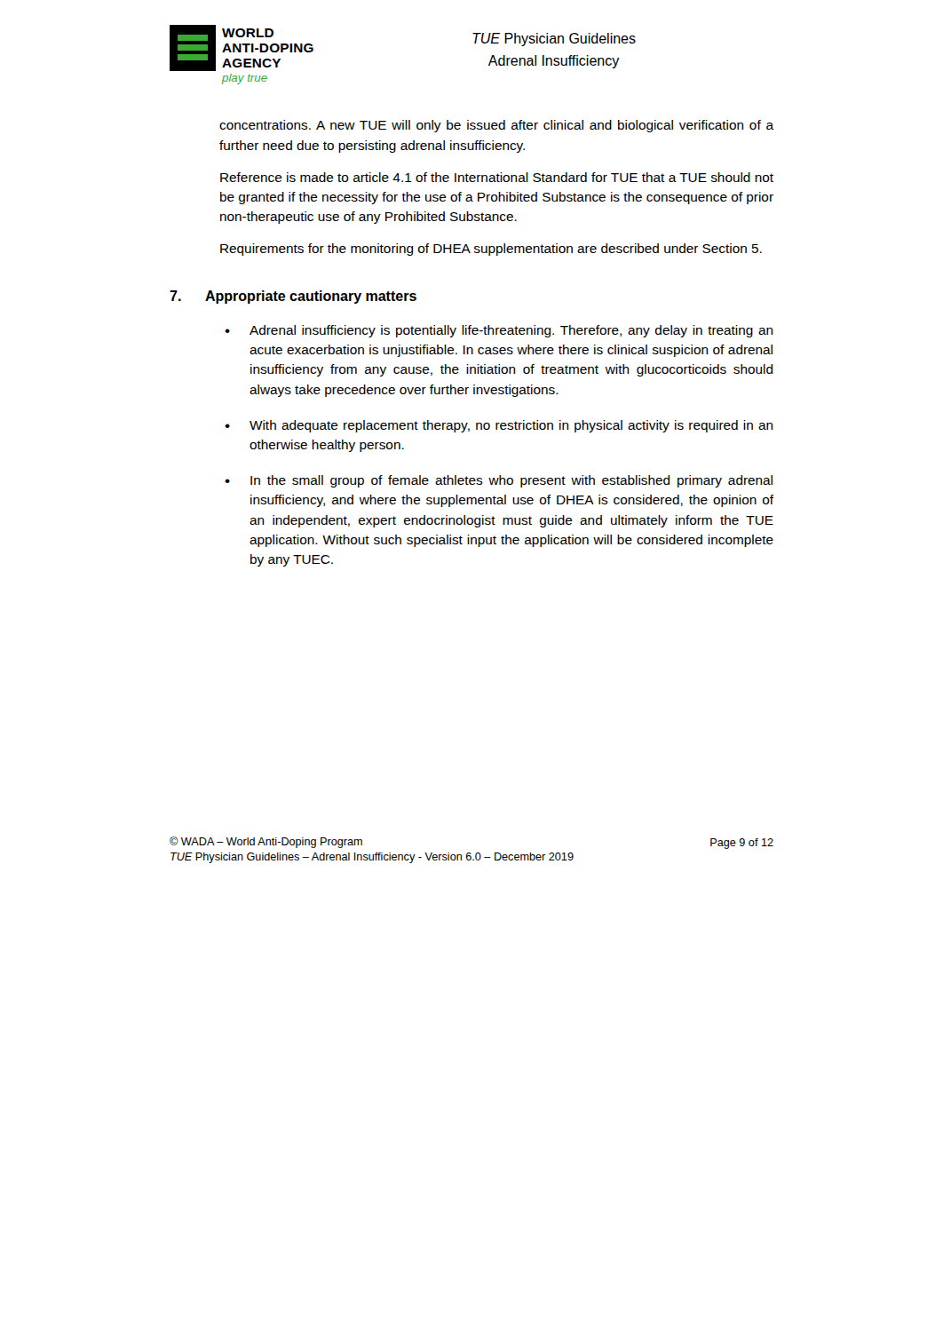WORLD
ANTI-DOPING
AGENCY
play true
TUE Physician Guidelines
Adrenal Insufficiency
concentrations. A new TUE will only be issued after clinical and biological verification of a further need due to persisting adrenal insufficiency.
Reference is made to article 4.1 of the International Standard for TUE that a TUE should not be granted if the necessity for the use of a Prohibited Substance is the consequence of prior non-therapeutic use of any Prohibited Substance.
Requirements for the monitoring of DHEA supplementation are described under Section 5.
7. Appropriate cautionary matters
Adrenal insufficiency is potentially life-threatening. Therefore, any delay in treating an acute exacerbation is unjustifiable. In cases where there is clinical suspicion of adrenal insufficiency from any cause, the initiation of treatment with glucocorticoids should always take precedence over further investigations.
With adequate replacement therapy, no restriction in physical activity is required in an otherwise healthy person.
In the small group of female athletes who present with established primary adrenal insufficiency, and where the supplemental use of DHEA is considered, the opinion of an independent, expert endocrinologist must guide and ultimately inform the TUE application. Without such specialist input the application will be considered incomplete by any TUEC.
© WADA – World Anti-Doping Program
TUE Physician Guidelines – Adrenal Insufficiency - Version 6.0 – December 2019
Page 9 of 12